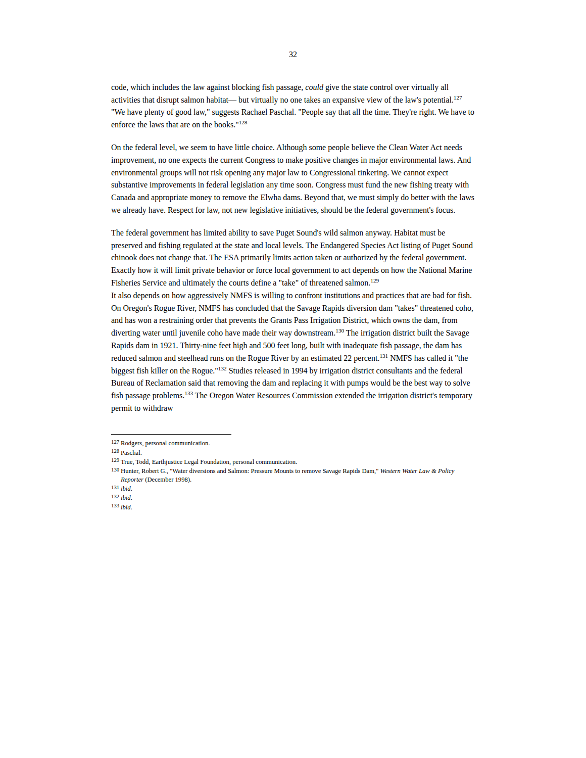32
code, which includes the law against blocking fish passage, could give the state control over virtually all activities that disrupt salmon habitat— but virtually no one takes an expansive view of the law's potential.127 "We have plenty of good law," suggests Rachael Paschal. "People say that all the time. They're right. We have to enforce the laws that are on the books."128
On the federal level, we seem to have little choice. Although some people believe the Clean Water Act needs improvement, no one expects the current Congress to make positive changes in major environmental laws. And environmental groups will not risk opening any major law to Congressional tinkering. We cannot expect substantive improvements in federal legislation any time soon. Congress must fund the new fishing treaty with Canada and appropriate money to remove the Elwha dams. Beyond that, we must simply do better with the laws we already have. Respect for law, not new legislative initiatives, should be the federal government's focus.
The federal government has limited ability to save Puget Sound's wild salmon anyway. Habitat must be preserved and fishing regulated at the state and local levels. The Endangered Species Act listing of Puget Sound chinook does not change that. The ESA primarily limits action taken or authorized by the federal government. Exactly how it will limit private behavior or force local government to act depends on how the National Marine Fisheries Service and ultimately the courts define a "take" of threatened salmon.129
It also depends on how aggressively NMFS is willing to confront institutions and practices that are bad for fish. On Oregon's Rogue River, NMFS has concluded that the Savage Rapids diversion dam "takes" threatened coho, and has won a restraining order that prevents the Grants Pass Irrigation District, which owns the dam, from diverting water until juvenile coho have made their way downstream.130 The irrigation district built the Savage Rapids dam in 1921. Thirty-nine feet high and 500 feet long, built with inadequate fish passage, the dam has reduced salmon and steelhead runs on the Rogue River by an estimated 22 percent.131 NMFS has called it "the biggest fish killer on the Rogue."132 Studies released in 1994 by irrigation district consultants and the federal Bureau of Reclamation said that removing the dam and replacing it with pumps would be the best way to solve fish passage problems.133 The Oregon Water Resources Commission extended the irrigation district's temporary permit to withdraw
127 Rodgers, personal communication.
128 Paschal.
129 True, Todd, Earthjustice Legal Foundation, personal communication.
130 Hunter, Robert G., "Water diversions and Salmon: Pressure Mounts to remove Savage Rapids Dam," Western Water Law & Policy Reporter (December 1998).
131 ibid.
132 ibid.
133 ibid.